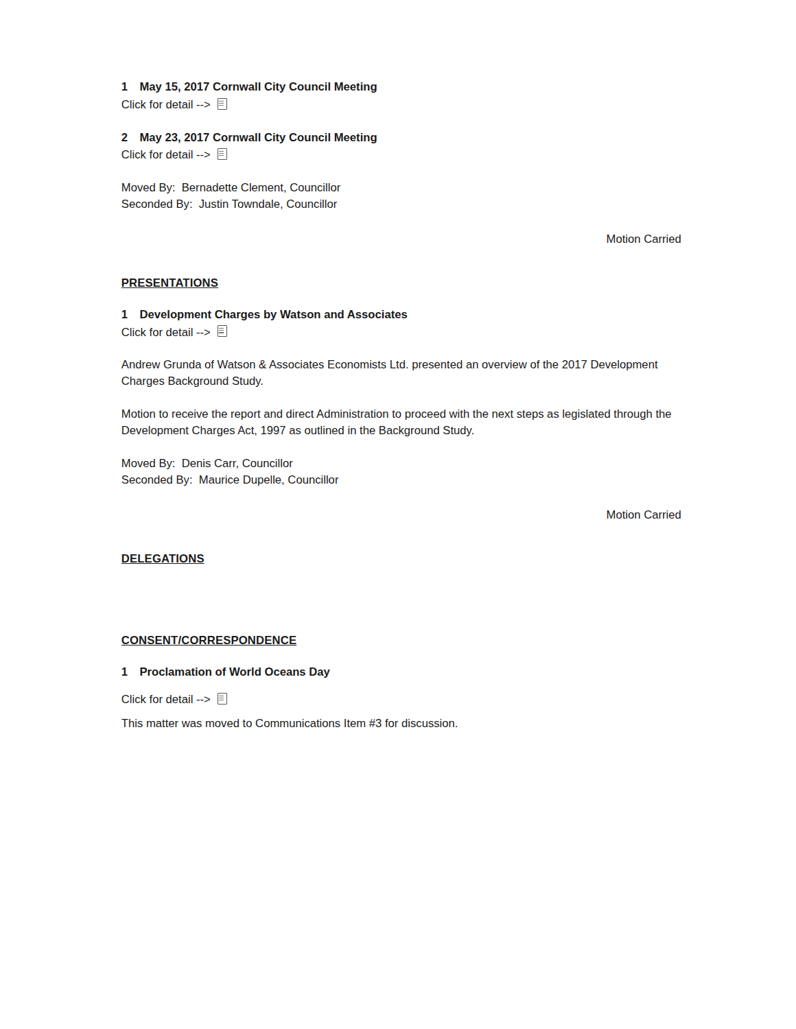1 May 15, 2017 Cornwall City Council Meeting
Click for detail -->
2 May 23, 2017 Cornwall City Council Meeting
Click for detail -->
Moved By: Bernadette Clement, Councillor
Seconded By: Justin Towndale, Councillor
Motion Carried
PRESENTATIONS
1 Development Charges by Watson and Associates
Click for detail -->
Andrew Grunda of Watson & Associates Economists Ltd. presented an overview of the 2017 Development Charges Background Study.
Motion to receive the report and direct Administration to proceed with the next steps as legislated through the Development Charges Act, 1997 as outlined in the Background Study.
Moved By: Denis Carr, Councillor
Seconded By: Maurice Dupelle, Councillor
Motion Carried
DELEGATIONS
CONSENT/CORRESPONDENCE
1 Proclamation of World Oceans Day
Click for detail -->
This matter was moved to Communications Item #3 for discussion.